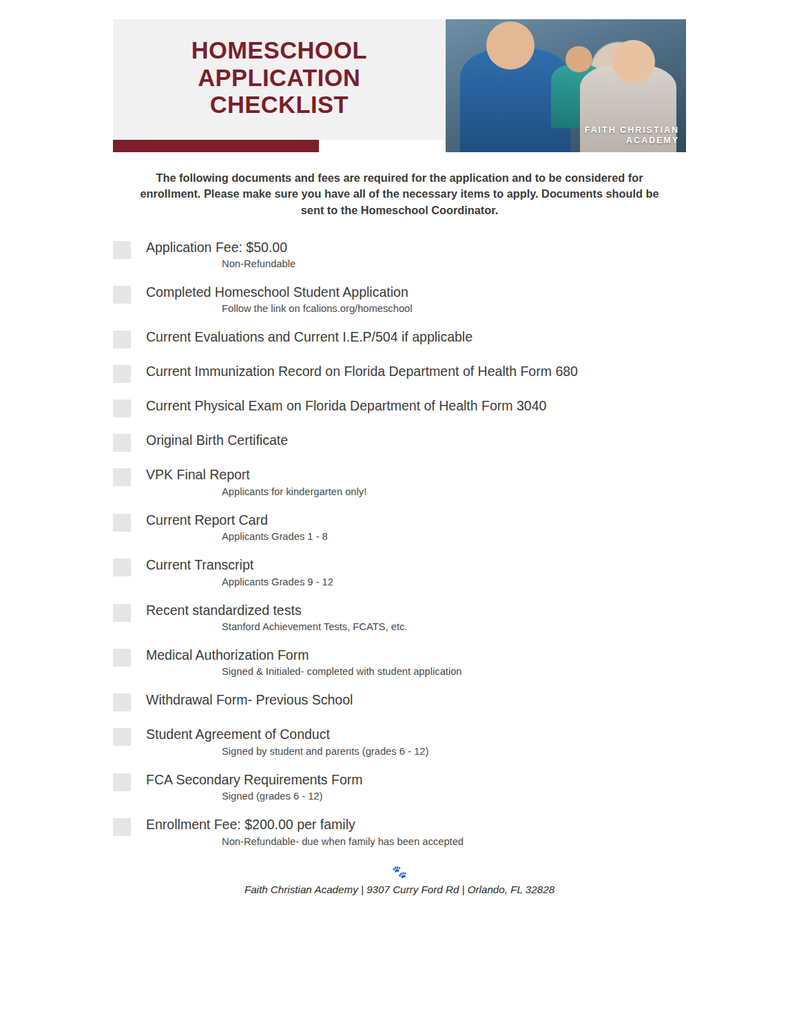HOMESCHOOL
APPLICATION CHECKLIST
FAITH CHRISTIAN
ACADEMY
The following documents and fees are required for the application and to be considered for enrollment. Please make sure you have all of the necessary items to apply. Documents should be sent to the Homeschool Coordinator.
Application Fee: $50.00
Non-Refundable
Completed Homeschool Student Application
Follow the link on fcalions.org/homeschool
Current Evaluations and Current I.E.P/504 if applicable
Current Immunization Record on Florida Department of Health Form 680
Current Physical Exam on Florida Department of Health Form 3040
Original Birth Certificate
VPK Final Report
Applicants for kindergarten only!
Current Report Card
Applicants Grades 1 - 8
Current Transcript
Applicants Grades 9 - 12
Recent standardized tests
Stanford Achievement Tests, FCATS, etc.
Medical Authorization Form
Signed & Initialed- completed with student application
Withdrawal Form- Previous School
Student Agreement of Conduct
Signed by student and parents (grades 6 - 12)
FCA Secondary Requirements Form
Signed (grades 6 - 12)
Enrollment Fee: $200.00 per family
Non-Refundable- due when family has been accepted
🐾
Faith Christian Academy | 9307 Curry Ford Rd | Orlando, FL 32828